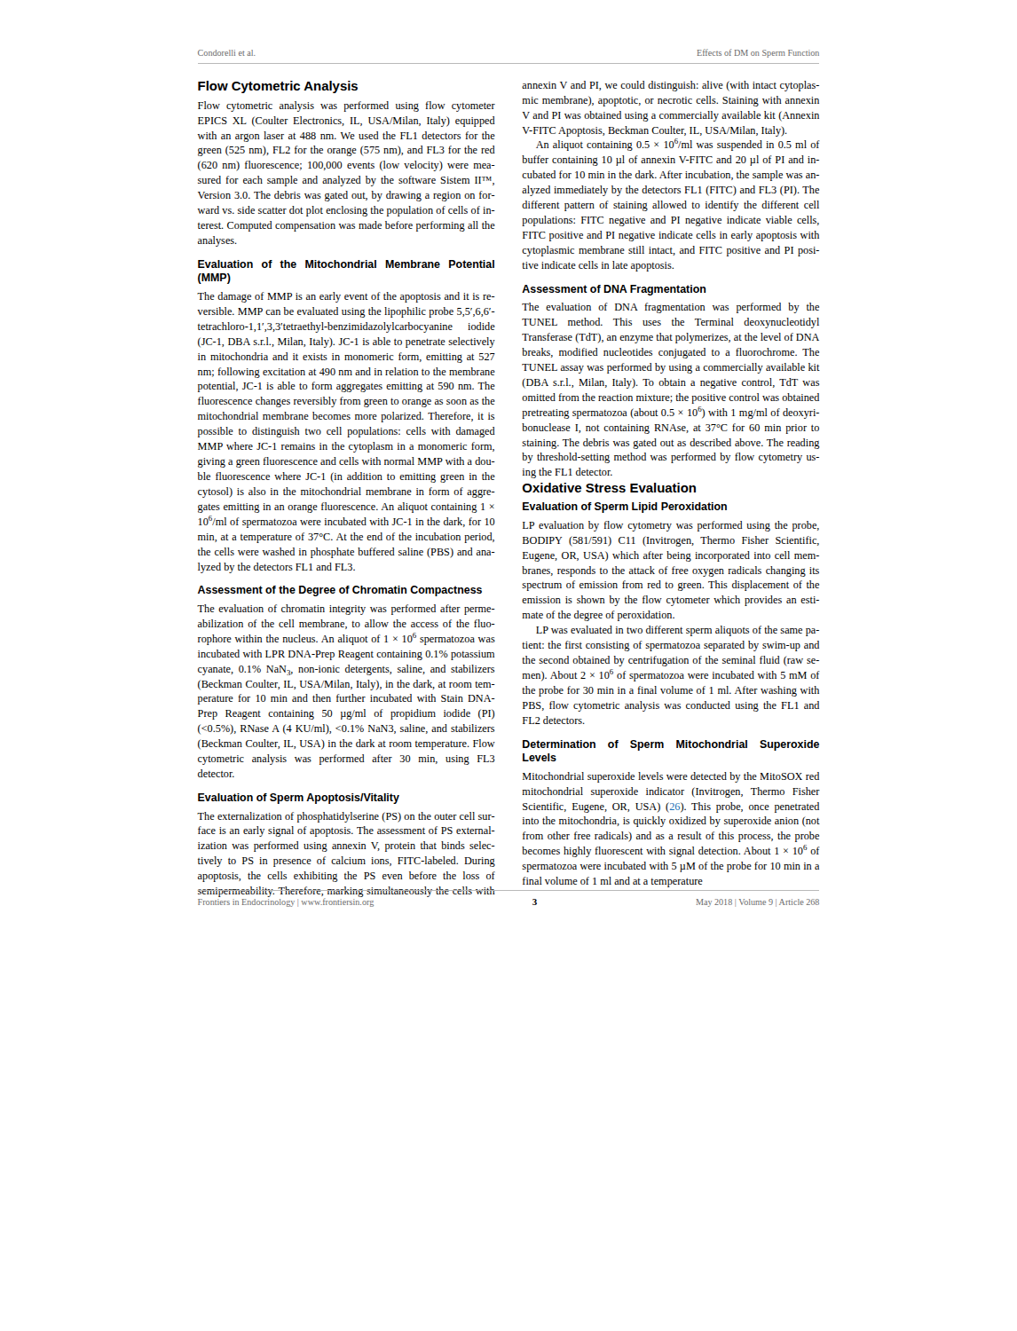Condorelli et al. Effects of DM on Sperm Function
Flow Cytometric Analysis
Flow cytometric analysis was performed using flow cytometer EPICS XL (Coulter Electronics, IL, USA/Milan, Italy) equipped with an argon laser at 488 nm. We used the FL1 detectors for the green (525 nm), FL2 for the orange (575 nm), and FL3 for the red (620 nm) fluorescence; 100,000 events (low velocity) were measured for each sample and analyzed by the software Sistem II™, Version 3.0. The debris was gated out, by drawing a region on forward vs. side scatter dot plot enclosing the population of cells of interest. Computed compensation was made before performing all the analyses.
Evaluation of the Mitochondrial Membrane Potential (MMP)
The damage of MMP is an early event of the apoptosis and it is reversible. MMP can be evaluated using the lipophilic probe 5,5′,6,6′-tetrachloro-1,1′,3,3′tetraethyl-benzimidazolylcarbocyanine iodide (JC-1, DBA s.r.l., Milan, Italy). JC-1 is able to penetrate selectively in mitochondria and it exists in monomeric form, emitting at 527 nm; following excitation at 490 nm and in relation to the membrane potential, JC-1 is able to form aggregates emitting at 590 nm. The fluorescence changes reversibly from green to orange as soon as the mitochondrial membrane becomes more polarized. Therefore, it is possible to distinguish two cell populations: cells with damaged MMP where JC-1 remains in the cytoplasm in a monomeric form, giving a green fluorescence and cells with normal MMP with a double fluorescence where JC-1 (in addition to emitting green in the cytosol) is also in the mitochondrial membrane in form of aggregates emitting in an orange fluorescence. An aliquot containing 1 × 106/ml of spermatozoa were incubated with JC-1 in the dark, for 10 min, at a temperature of 37°C. At the end of the incubation period, the cells were washed in phosphate buffered saline (PBS) and analyzed by the detectors FL1 and FL3.
Assessment of the Degree of Chromatin Compactness
The evaluation of chromatin integrity was performed after permeabilization of the cell membrane, to allow the access of the fluorophore within the nucleus. An aliquot of 1 × 106 spermatozoa was incubated with LPR DNA-Prep Reagent containing 0.1% potassium cyanate, 0.1% NaN3, non-ionic detergents, saline, and stabilizers (Beckman Coulter, IL, USA/Milan, Italy), in the dark, at room temperature for 10 min and then further incubated with Stain DNA-Prep Reagent containing 50 µg/ml of propidium iodide (PI) (<0.5%), RNase A (4 KU/ml), <0.1% NaN3, saline, and stabilizers (Beckman Coulter, IL, USA) in the dark at room temperature. Flow cytometric analysis was performed after 30 min, using FL3 detector.
Evaluation of Sperm Apoptosis/Vitality
The externalization of phosphatidylserine (PS) on the outer cell surface is an early signal of apoptosis. The assessment of PS externalization was performed using annexin V, protein that binds selectively to PS in presence of calcium ions, FITC-labeled. During apoptosis, the cells exhibiting the PS even before the loss of semipermeability. Therefore, marking simultaneously the cells with annexin V and PI, we could distinguish: alive (with intact cytoplasmic membrane), apoptotic, or necrotic cells. Staining with annexin V and PI was obtained using a commercially available kit (Annexin V-FITC Apoptosis, Beckman Coulter, IL, USA/Milan, Italy).
An aliquot containing 0.5 × 106/ml was suspended in 0.5 ml of buffer containing 10 µl of annexin V-FITC and 20 µl of PI and incubated for 10 min in the dark. After incubation, the sample was analyzed immediately by the detectors FL1 (FITC) and FL3 (PI). The different pattern of staining allowed to identify the different cell populations: FITC negative and PI negative indicate viable cells, FITC positive and PI negative indicate cells in early apoptosis with cytoplasmic membrane still intact, and FITC positive and PI positive indicate cells in late apoptosis.
Assessment of DNA Fragmentation
The evaluation of DNA fragmentation was performed by the TUNEL method. This uses the Terminal deoxynucleotidyl Transferase (TdT), an enzyme that polymerizes, at the level of DNA breaks, modified nucleotides conjugated to a fluorochrome. The TUNEL assay was performed by using a commercially available kit (DBA s.r.l., Milan, Italy). To obtain a negative control, TdT was omitted from the reaction mixture; the positive control was obtained pretreating spermatozoa (about 0.5 × 106) with 1 mg/ml of deoxyribonuclease I, not containing RNAse, at 37°C for 60 min prior to staining. The debris was gated out as described above. The reading by threshold-setting method was performed by flow cytometry using the FL1 detector.
Oxidative Stress Evaluation
Evaluation of Sperm Lipid Peroxidation
LP evaluation by flow cytometry was performed using the probe, BODIPY (581/591) C11 (Invitrogen, Thermo Fisher Scientific, Eugene, OR, USA) which after being incorporated into cell membranes, responds to the attack of free oxygen radicals changing its spectrum of emission from red to green. This displacement of the emission is shown by the flow cytometer which provides an estimate of the degree of peroxidation.
LP was evaluated in two different sperm aliquots of the same patient: the first consisting of spermatozoa separated by swim-up and the second obtained by centrifugation of the seminal fluid (raw semen). About 2 × 106 of spermatozoa were incubated with 5 mM of the probe for 30 min in a final volume of 1 ml. After washing with PBS, flow cytometric analysis was conducted using the FL1 and FL2 detectors.
Determination of Sperm Mitochondrial Superoxide Levels
Mitochondrial superoxide levels were detected by the MitoSOX red mitochondrial superoxide indicator (Invitrogen, Thermo Fisher Scientific, Eugene, OR, USA) (26). This probe, once penetrated into the mitochondria, is quickly oxidized by superoxide anion (not from other free radicals) and as a result of this process, the probe becomes highly fluorescent with signal detection. About 1 × 106 of spermatozoa were incubated with 5 µM of the probe for 10 min in a final volume of 1 ml and at a temperature
Frontiers in Endocrinology | www.frontiersin.org 3 May 2018 | Volume 9 | Article 268